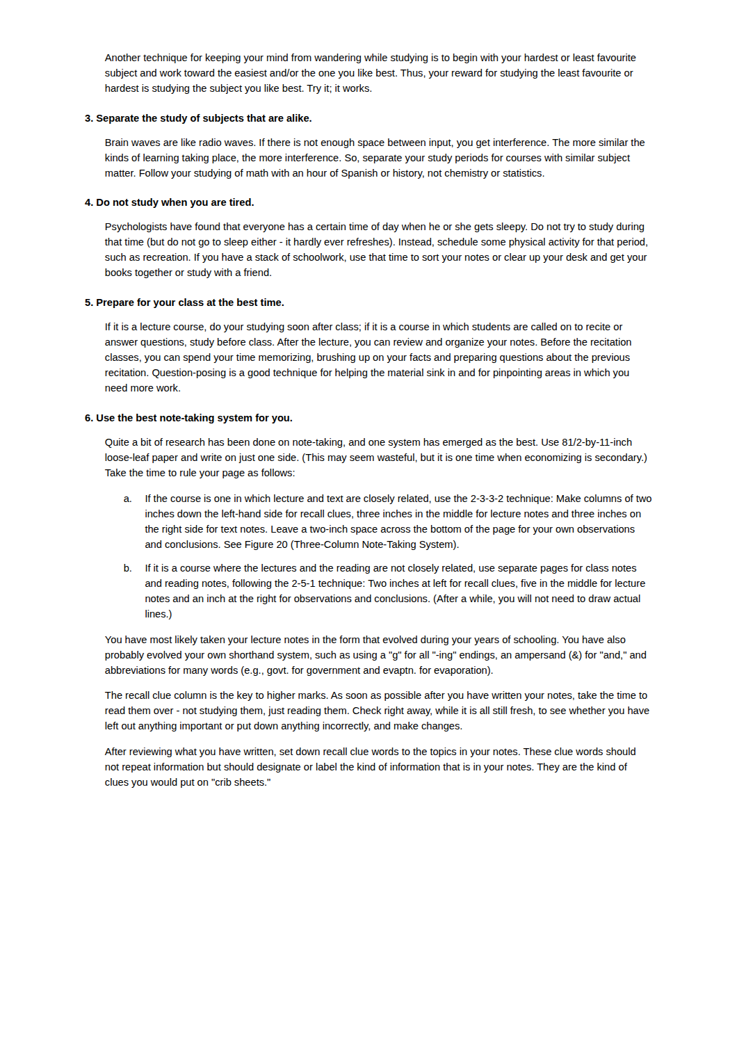Another technique for keeping your mind from wandering while studying is to begin with your hardest or least favourite subject and work toward the easiest and/or the one you like best. Thus, your reward for studying the least favourite or hardest is studying the subject you like best. Try it; it works.
3. Separate the study of subjects that are alike.
Brain waves are like radio waves. If there is not enough space between input, you get interference. The more similar the kinds of learning taking place, the more interference. So, separate your study periods for courses with similar subject matter. Follow your studying of math with an hour of Spanish or history, not chemistry or statistics.
4. Do not study when you are tired.
Psychologists have found that everyone has a certain time of day when he or she gets sleepy. Do not try to study during that time (but do not go to sleep either - it hardly ever refreshes). Instead, schedule some physical activity for that period, such as recreation. If you have a stack of schoolwork, use that time to sort your notes or clear up your desk and get your books together or study with a friend.
5. Prepare for your class at the best time.
If it is a lecture course, do your studying soon after class; if it is a course in which students are called on to recite or answer questions, study before class. After the lecture, you can review and organize your notes. Before the recitation classes, you can spend your time memorizing, brushing up on your facts and preparing questions about the previous recitation. Question-posing is a good technique for helping the material sink in and for pinpointing areas in which you need more work.
6. Use the best note-taking system for you.
Quite a bit of research has been done on note-taking, and one system has emerged as the best. Use 81/2-by-11-inch loose-leaf paper and write on just one side. (This may seem wasteful, but it is one time when economizing is secondary.) Take the time to rule your page as follows:
If the course is one in which lecture and text are closely related, use the 2-3-3-2 technique: Make columns of two inches down the left-hand side for recall clues, three inches in the middle for lecture notes and three inches on the right side for text notes. Leave a two-inch space across the bottom of the page for your own observations and conclusions. See Figure 20 (Three-Column Note-Taking System).
If it is a course where the lectures and the reading are not closely related, use separate pages for class notes and reading notes, following the 2-5-1 technique: Two inches at left for recall clues, five in the middle for lecture notes and an inch at the right for observations and conclusions. (After a while, you will not need to draw actual lines.)
You have most likely taken your lecture notes in the form that evolved during your years of schooling. You have also probably evolved your own shorthand system, such as using a "g" for all "-ing" endings, an ampersand (&) for "and," and abbreviations for many words (e.g., govt. for government and evaptn. for evaporation).
The recall clue column is the key to higher marks. As soon as possible after you have written your notes, take the time to read them over - not studying them, just reading them. Check right away, while it is all still fresh, to see whether you have left out anything important or put down anything incorrectly, and make changes.
After reviewing what you have written, set down recall clue words to the topics in your notes. These clue words should not repeat information but should designate or label the kind of information that is in your notes. They are the kind of clues you would put on "crib sheets."